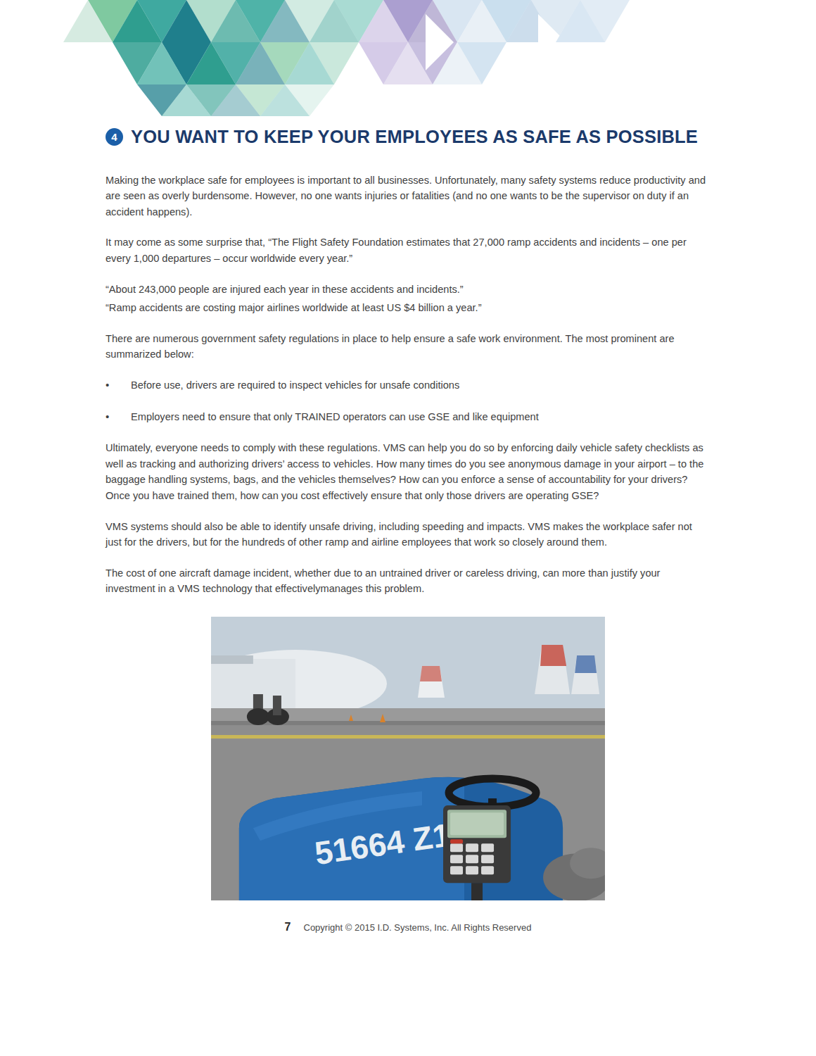4 You want to keep your employees as safe as possible
Making the workplace safe for employees is important to all businesses. Unfortunately, many safety systems reduce productivity and are seen as overly burdensome. However, no one wants injuries or fatalities (and no one wants to be the supervisor on duty if an accident happens).
It may come as some surprise that, “The Flight Safety Foundation estimates that 27,000 ramp accidents and incidents – one per every 1,000 departures – occur worldwide every year.”
“About 243,000 people are injured each year in these accidents and incidents.”
“Ramp accidents are costing major airlines worldwide at least US $4 billion a year.”
There are numerous government safety regulations in place to help ensure a safe work environment. The most prominent are summarized below:
Before use, drivers are required to inspect vehicles for unsafe conditions
Employers need to ensure that only TRAINED operators can use GSE and like equipment
Ultimately, everyone needs to comply with these regulations. VMS can help you do so by enforcing daily vehicle safety checklists as well as tracking and authorizing drivers’ access to vehicles. How many times do you see anonymous damage in your airport – to the baggage handling systems, bags, and the vehicles themselves? How can you enforce a sense of accountability for your drivers? Once you have trained them, how can you cost effectively ensure that only those drivers are operating GSE?
VMS systems should also be able to identify unsafe driving, including speeding and impacts. VMS makes the workplace safer not just for the drivers, but for the hundreds of other ramp and airline employees that work so closely around them.
The cost of one aircraft damage incident, whether due to an untrained driver or careless driving, can more than justify your investment in a VMS technology that effectivelymanages this problem.
51664 Z10
7 Copyright © 2015 I.D. Systems, Inc. All Rights Reserved